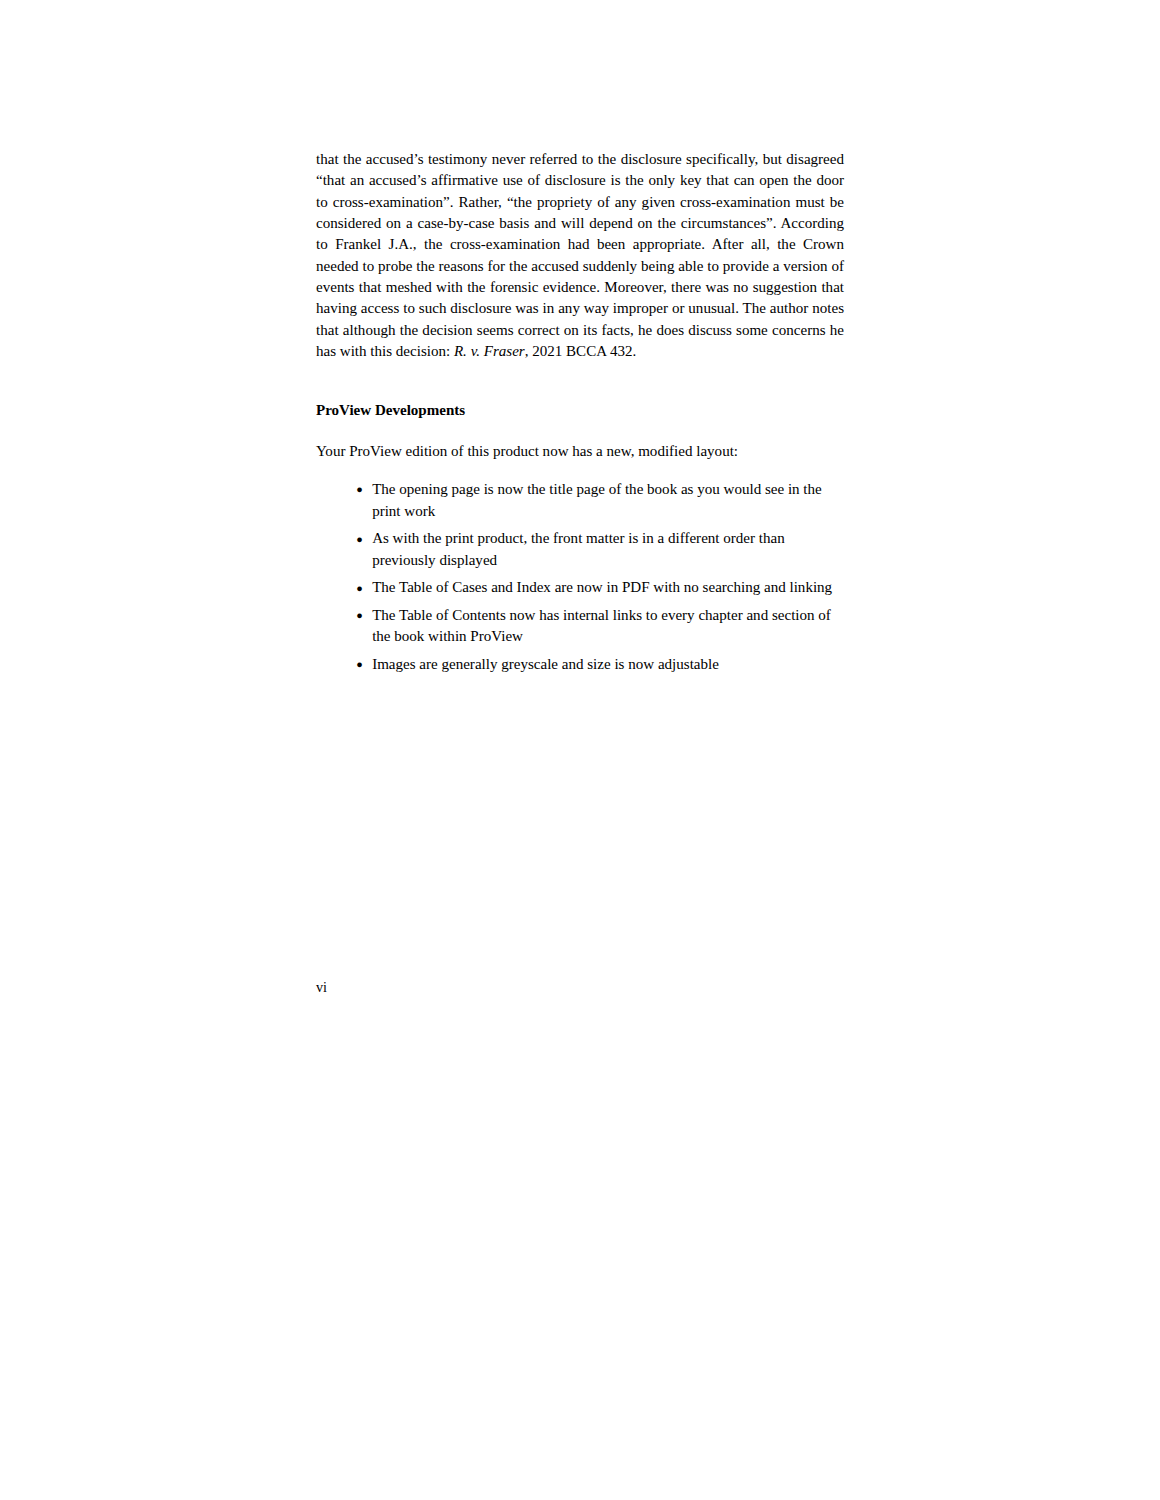that the accused’s testimony never referred to the disclosure specifically, but disagreed “that an accused’s affirmative use of disclosure is the only key that can open the door to cross-examination”. Rather, “the propriety of any given cross-examination must be considered on a case-by-case basis and will depend on the circumstances”. According to Frankel J.A., the cross-examination had been appropriate. After all, the Crown needed to probe the reasons for the accused suddenly being able to provide a version of events that meshed with the forensic evidence. Moreover, there was no suggestion that having access to such disclosure was in any way improper or unusual. The author notes that although the decision seems correct on its facts, he does discuss some concerns he has with this decision: R. v. Fraser, 2021 BCCA 432.
ProView Developments
Your ProView edition of this product now has a new, modified layout:
The opening page is now the title page of the book as you would see in the print work
As with the print product, the front matter is in a different order than previously displayed
The Table of Cases and Index are now in PDF with no searching and linking
The Table of Contents now has internal links to every chapter and section of the book within ProView
Images are generally greyscale and size is now adjustable
vi